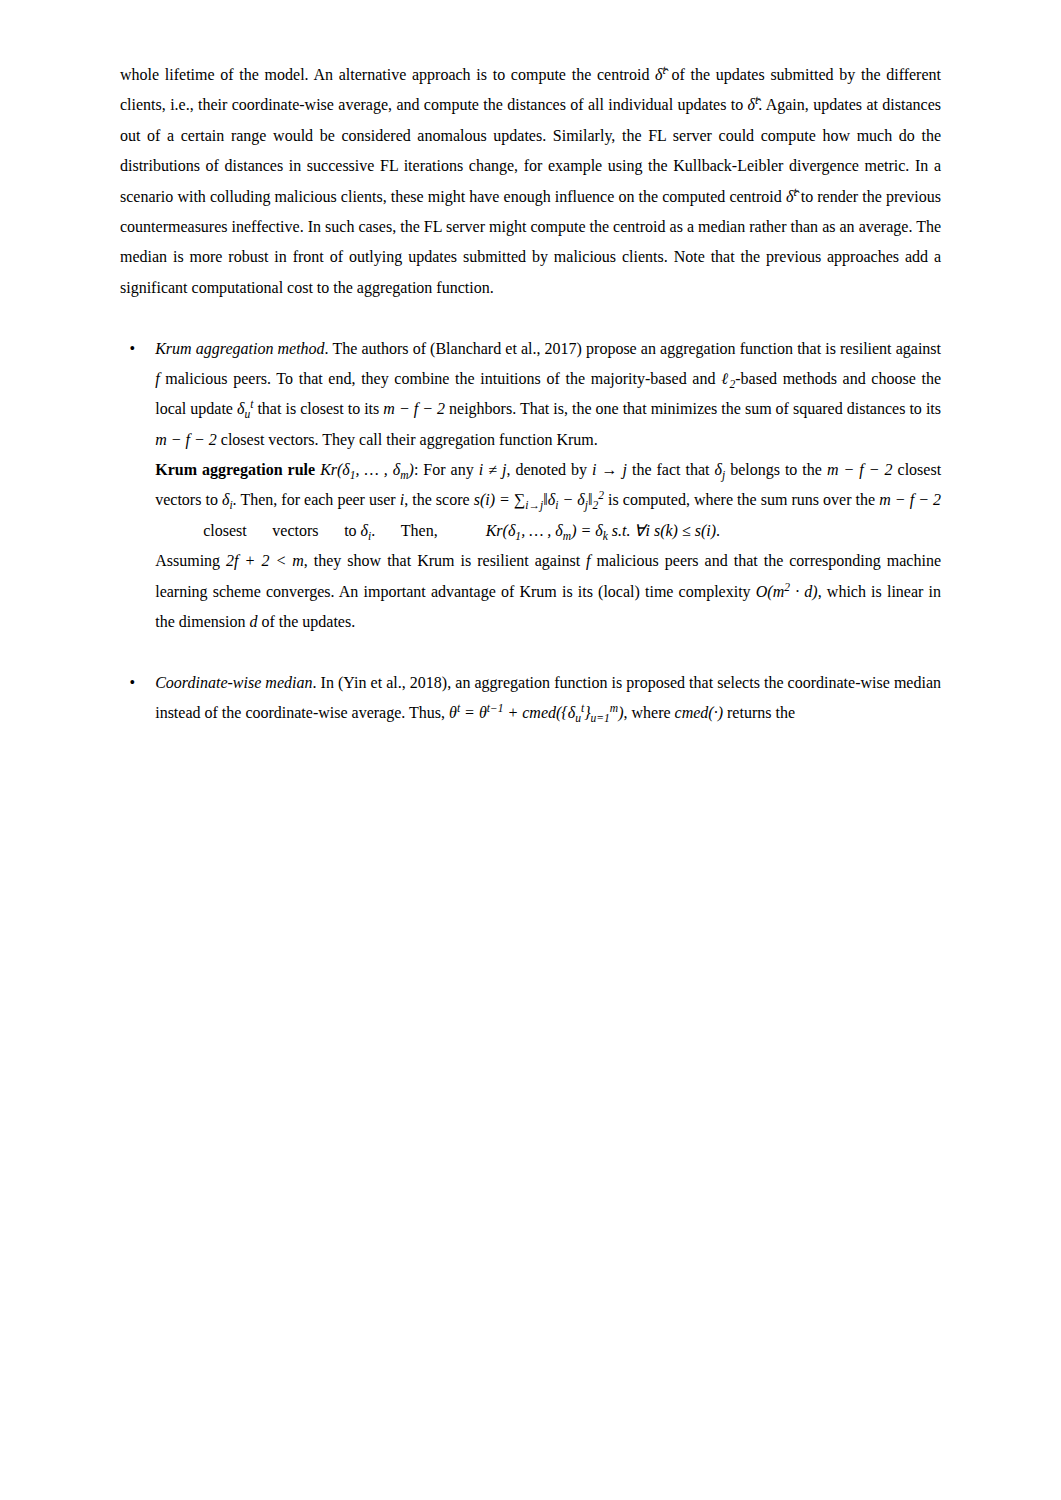whole lifetime of the model. An alternative approach is to compute the centroid δ̂t of the updates submitted by the different clients, i.e., their coordinate-wise average, and compute the distances of all individual updates to δ̂t. Again, updates at distances out of a certain range would be considered anomalous updates. Similarly, the FL server could compute how much do the distributions of distances in successive FL iterations change, for example using the Kullback-Leibler divergence metric. In a scenario with colluding malicious clients, these might have enough influence on the computed centroid δ̂t to render the previous countermeasures ineffective. In such cases, the FL server might compute the centroid as a median rather than as an average. The median is more robust in front of outlying updates submitted by malicious clients. Note that the previous approaches add a significant computational cost to the aggregation function.
Krum aggregation method. The authors of (Blanchard et al., 2017) propose an aggregation function that is resilient against f malicious peers. To that end, they combine the intuitions of the majority-based and ℓ2-based methods and choose the local update δut that is closest to its m − f − 2 neighbors. That is, the one that minimizes the sum of squared distances to its m − f − 2 closest vectors. They call their aggregation function Krum.
Krum aggregation rule Kr(δ1, … , δm): For any i ≠ j, denoted by i → j the fact that δj belongs to the m − f − 2 closest vectors to δi. Then, for each peer user i, the score s(i) = ∑i→j‖δi − δj‖22 is computed, where the sum runs over the m − f − 2 closest vectors to δi. Then, Kr(δ1, … , δm) = δk s.t. ∀i s(k) ≤ s(i).
Assuming 2f + 2 < m, they show that Krum is resilient against f malicious peers and that the corresponding machine learning scheme converges. An important advantage of Krum is its (local) time complexity O(m2 · d), which is linear in the dimension d of the updates.
Coordinate-wise median. In (Yin et al., 2018), an aggregation function is proposed that selects the coordinate-wise median instead of the coordinate-wise average. Thus, θt = θt−1 + cmed({δut}u=1m), where cmed(·) returns the